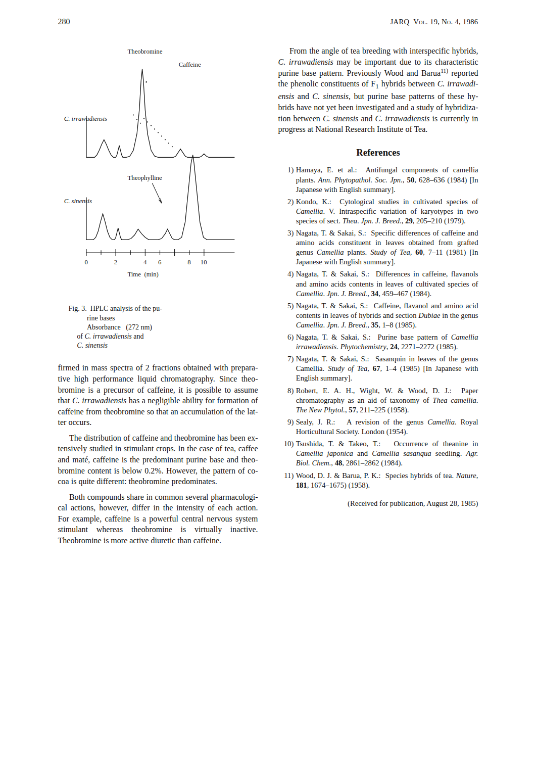280 JARQ Vol. 19, No. 4, 1986
Theobromine Caffeine C. irrawadiensis Theophylline C. sinensis 0 2 4 6 8 10 Time (min)
Fig. 3. HPLC analysis of the pu- rine bases Absorbance (272 nm) of C. irrawadiensis and C. sinensis
firmed in mass spectra of 2 fractions obtained with preparative high performance liquid chromatography. Since theobromine is a precursor of caffeine, it is possible to assume that C. irrawadiensis has a negligible ability for formation of caffeine from theobromine so that an accumulation of the latter occurs.
The distribution of caffeine and theobromine has been extensively studied in stimulant crops. In the case of tea, caffee and maté, caffeine is the predominant purine base and theobromine content is below 0.2%. However, the pattern of cocoa is quite different: theobromine predominates.
Both compounds share in common several pharmacological actions, however, differ in the intensity of each action. For example, caffeine is a powerful central nervous system stimulant whereas theobromine is virtually inactive. Theobromine is more active diuretic than caffeine.
From the angle of tea breeding with interspecific hybrids, C. irrawadiensis may be important due to its characteristic purine base pattern. Previously Wood and Barua11) reported the phenolic constituents of F1 hybrids between C. irrawadiensis and C. sinensis, but purine base patterns of these hybrids have not yet been investigated and a study of hybridization between C. sinensis and C. irrawadiensis is currently in progress at National Research Institute of Tea.
References
1) Hamaya, E. et al.: Antifungal components of camellia plants. Ann. Phytopathol. Soc. Jpn., 50, 628–636 (1984) [In Japanese with English summary].
2) Kondo, K.: Cytological studies in cultivated species of Camellia. V. Intraspecific variation of karyotypes in two species of sect. Thea. Jpn. J. Breed., 29, 205–210 (1979).
3) Nagata, T. & Sakai, S.: Specific differences of caffeine and amino acids constituent in leaves obtained from grafted genus Camellia plants. Study of Tea, 60, 7–11 (1981) [In Japanese with English summary].
4) Nagata, T. & Sakai, S.: Differences in caffeine, flavanols and amino acids contents in leaves of cultivated species of Camellia. Jpn. J. Breed., 34, 459–467 (1984).
5) Nagata, T. & Sakai, S.: Caffeine, flavanol and amino acid contents in leaves of hybrids and section Dubiae in the genus Camellia. Jpn. J. Breed., 35, 1–8 (1985).
6) Nagata, T. & Sakai, S.: Purine base pattern of Camellia irrawadiensis. Phytochemistry, 24, 2271–2272 (1985).
7) Nagata, T. & Sakai, S.: Sasanquin in leaves of the genus Camellia. Study of Tea, 67, 1–4 (1985) [In Japanese with English summary].
8) Robert, E. A. H., Wight, W. & Wood, D. J.: Paper chromatography as an aid of taxonomy of Thea camellia. The New Phytol., 57, 211–225 (1958).
9) Sealy, J. R.: A revision of the genus Camellia. Royal Horticultural Society. London (1954).
10) Tsushida, T. & Takeo, T.: Occurrence of theanine in Camellia japonica and Camellia sasanqua seedling. Agr. Biol. Chem., 48, 2861–2862 (1984).
11) Wood, D. J. & Barua, P. K.: Species hybrids of tea. Nature, 181, 1674–1675) (1958).
(Received for publication, August 28, 1985)